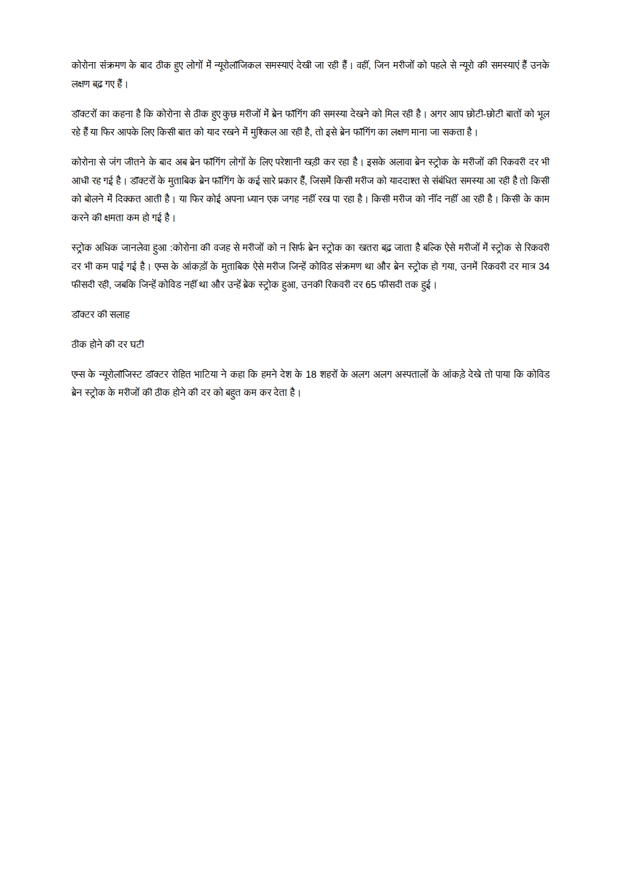कोरोना संक्रमण के बाद ठीक हुए लोगों में न्यूरोलॉजिकल समस्याएं देखी जा रही हैं। वहीं, जिन मरीजों को पहले से न्यूरो की समस्याएं हैं उनके लक्षण बढ़ गए हैं।
डॉक्टरों का कहना है कि कोरोना से ठीक हुए कुछ मरीजों में ब्रेन फॉगिंग की समस्या देखने को मिल रही है। अगर आप छोटी-छोटी बातों को भूल रहे हैं या फिर आपके लिए किसी बात को याद रखने में मुश्किल आ रही है, तो इसे ब्रेन फॉगिंग का लक्षण माना जा सकता है।
कोरोना से जंग जीतने के बाद अब ब्रेन फॉगिंग लोगों के लिए परेशानी खड़ी कर रहा है। इसके अलावा ब्रेन स्ट्रोक के मरीजों की रिकवरी दर भी आधी रह गई है। डॉक्टरों के मुताबिक ब्रेन फॉगिंग के कई सारे प्रकार हैं, जिसमें किसी मरीज को याददाश्त से संबंधित समस्या आ रही है तो किसी को बोलने में दिक्कत आती है। या फिर कोई अपना ध्यान एक जगह नहीं रख पा रहा है। किसी मरीज को नींद नहीं आ रही है। किसी के काम करने की क्षमता कम हो गई है।
स्ट्रोक अधिक जानलेवा हुआ :कोरोना की वजह से मरीजों को न सिर्फ ब्रेन स्ट्रोक का खतरा बढ़ जाता है बल्कि ऐसे मरीजों में स्ट्रोक से रिकवरी दर भी कम पाई गई है। एम्स के आंकड़ों के मुताबिक ऐसे मरीज जिन्हें कोविड संक्रमण था और ब्रेन स्ट्रोक हो गया, उनमें रिकवरी दर मात्र 34 फीसदी रही, जबकि जिन्हें कोविड नहीं था और उन्हें ब्रेक स्ट्रोक हुआ, उनकी रिकवरी दर 65 फीसदी तक हुई।
डॉक्टर की सलाह
ठीक होने की दर घटी
एम्स के न्यूरोलॉजिस्ट डॉक्टर रोहित भाटिया ने कहा कि हमने देश के 18 शहरों के अलग अलग अस्पतालों के आंकड़े देखे तो पाया कि कोविड ब्रेन स्ट्रोक के मरीजों की ठीक होने की दर को बहुत कम कर देता है।